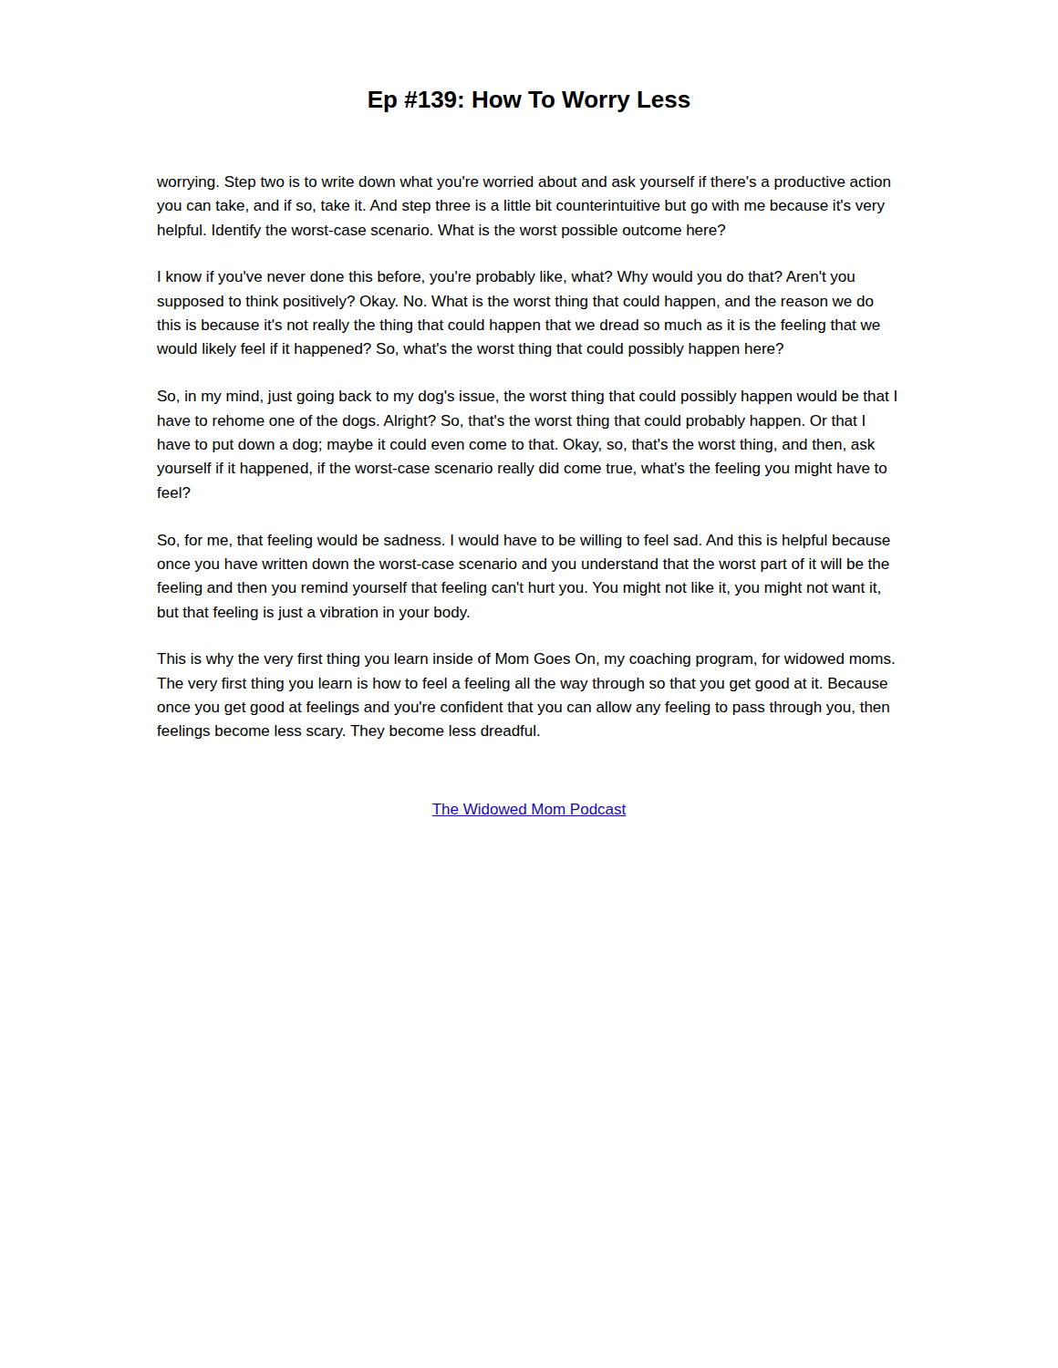Ep #139: How To Worry Less
worrying. Step two is to write down what you're worried about and ask yourself if there's a productive action you can take, and if so, take it. And step three is a little bit counterintuitive but go with me because it's very helpful. Identify the worst-case scenario. What is the worst possible outcome here?
I know if you've never done this before, you're probably like, what? Why would you do that? Aren't you supposed to think positively? Okay. No. What is the worst thing that could happen, and the reason we do this is because it's not really the thing that could happen that we dread so much as it is the feeling that we would likely feel if it happened? So, what's the worst thing that could possibly happen here?
So, in my mind, just going back to my dog's issue, the worst thing that could possibly happen would be that I have to rehome one of the dogs. Alright? So, that's the worst thing that could probably happen. Or that I have to put down a dog; maybe it could even come to that. Okay, so, that's the worst thing, and then, ask yourself if it happened, if the worst-case scenario really did come true, what's the feeling you might have to feel?
So, for me, that feeling would be sadness. I would have to be willing to feel sad. And this is helpful because once you have written down the worst-case scenario and you understand that the worst part of it will be the feeling and then you remind yourself that feeling can't hurt you. You might not like it, you might not want it, but that feeling is just a vibration in your body.
This is why the very first thing you learn inside of Mom Goes On, my coaching program, for widowed moms. The very first thing you learn is how to feel a feeling all the way through so that you get good at it. Because once you get good at feelings and you're confident that you can allow any feeling to pass through you, then feelings become less scary. They become less dreadful.
The Widowed Mom Podcast